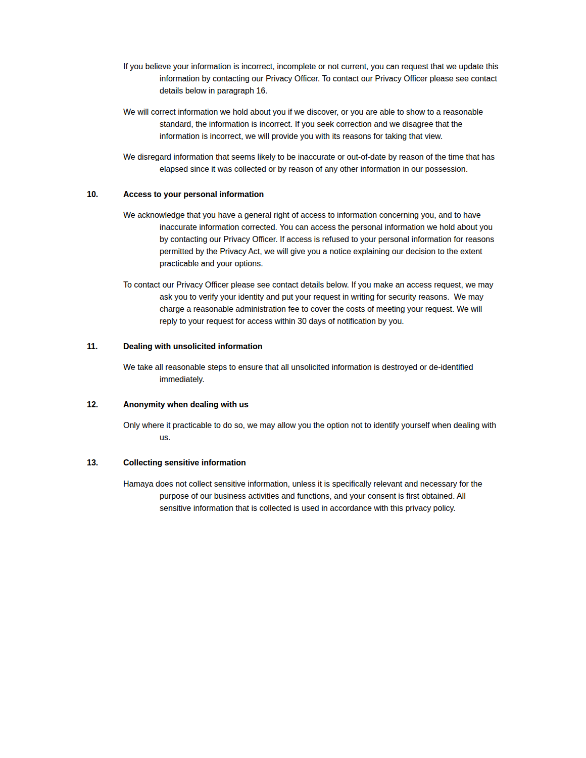If you believe your information is incorrect, incomplete or not current, you can request that we update this information by contacting our Privacy Officer. To contact our Privacy Officer please see contact details below in paragraph 16.
We will correct information we hold about you if we discover, or you are able to show to a reasonable standard, the information is incorrect. If you seek correction and we disagree that the information is incorrect, we will provide you with its reasons for taking that view.
We disregard information that seems likely to be inaccurate or out-of-date by reason of the time that has elapsed since it was collected or by reason of any other information in our possession.
10. Access to your personal information
We acknowledge that you have a general right of access to information concerning you, and to have inaccurate information corrected. You can access the personal information we hold about you by contacting our Privacy Officer. If access is refused to your personal information for reasons permitted by the Privacy Act, we will give you a notice explaining our decision to the extent practicable and your options.
To contact our Privacy Officer please see contact details below. If you make an access request, we may ask you to verify your identity and put your request in writing for security reasons. We may charge a reasonable administration fee to cover the costs of meeting your request. We will reply to your request for access within 30 days of notification by you.
11. Dealing with unsolicited information
We take all reasonable steps to ensure that all unsolicited information is destroyed or de-identified immediately.
12. Anonymity when dealing with us
Only where it practicable to do so, we may allow you the option not to identify yourself when dealing with us.
13. Collecting sensitive information
Hamaya does not collect sensitive information, unless it is specifically relevant and necessary for the purpose of our business activities and functions, and your consent is first obtained. All sensitive information that is collected is used in accordance with this privacy policy.